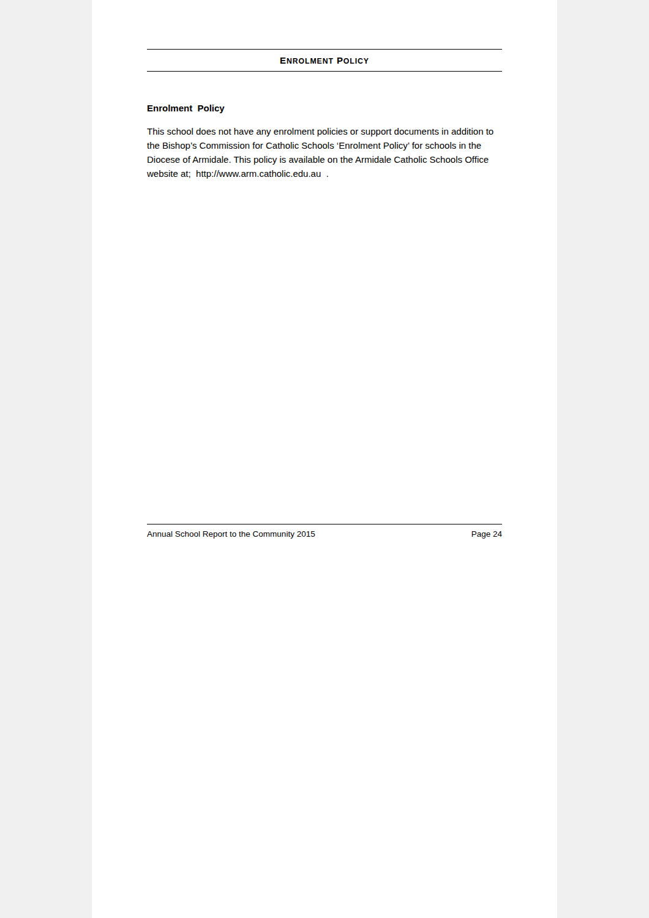ENROLMENT POLICY
Enrolment Policy
This school does not have any enrolment policies or support documents in addition to the Bishop’s Commission for Catholic Schools ‘Enrolment Policy’ for schools in the Diocese of Armidale. This policy is available on the Armidale Catholic Schools Office website at; http://www.arm.catholic.edu.au .
Annual School Report to the Community 2015 Page 24